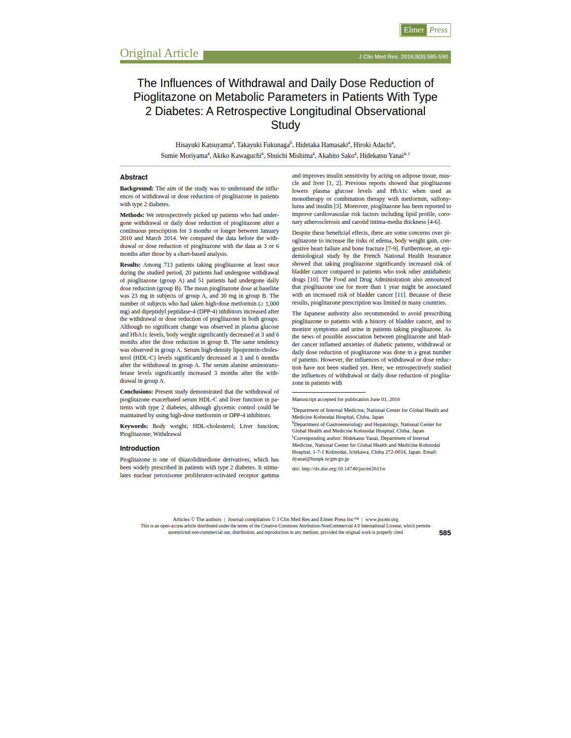Elmer Press
Original Article
J Clin Med Res. 2016;8(8):585-590
The Influences of Withdrawal and Daily Dose Reduction of Pioglitazone on Metabolic Parameters in Patients With Type 2 Diabetes: A Retrospective Longitudinal Observational Study
Hisayuki Katsuyamaa, Takayuki Fukunagab, Hidetaka Hamasakia, Hiroki Adachia,
Sumie Moriyamaa, Akiko Kawaguchia, Shuichi Mishimaa, Akahito Sakoa, Hidekatsu Yanaia, c
Abstract
Background: The aim of the study was to understand the influences of withdrawal or dose reduction of pioglitazone in patients with type 2 diabetes.
Methods: We retrospectively picked up patients who had undergone withdrawal or daily dose reduction of pioglitazone after a continuous prescription for 3 months or longer between January 2010 and March 2014. We compared the data before the withdrawal or dose reduction of pioglitazone with the data at 3 or 6 months after those by a chart-based analysis.
Results: Among 713 patients taking pioglitazone at least once during the studied period, 20 patients had undergone withdrawal of pioglitazone (group A) and 51 patients had undergone daily dose reduction (group B). The mean pioglitazone dose at baseline was 23 mg in subjects of group A, and 30 mg in group B. The number of subjects who had taken high-dose metformin (≥ 1,000 mg) and dipeptidyl peptidase-4 (DPP-4) inhibitors increased after the withdrawal or dose reduction of pioglitazone in both groups. Although no significant change was observed in plasma glucose and HbA1c levels, body weight significantly decreased at 3 and 6 months after the dose reduction in group B. The same tendency was observed in group A. Serum high-density lipoprotein-cholesterol (HDL-C) levels significantly decreased at 3 and 6 months after the withdrawal in group A. The serum alanine aminotransferase levels significantly increased 3 months after the withdrawal in group A.
Conclusions: Present study demonstrated that the withdrawal of pioglitazone exacerbated serum HDL-C and liver function in patients with type 2 diabetes, although glycemic control could be maintained by using high-dose metformin or DPP-4 inhibitors.
Keywords: Body weight; HDL-cholesterol; Liver function; Pioglitazone; Withdrawal
Introduction
Pioglitazone is one of thiazolidinedione derivatives, which has been widely prescribed in patients with type 2 diabetes. It stimulates nuclear peroxisome proliferator-activated receptor gamma and improves insulin sensitivity by acting on adipose tissue, muscle and liver [1, 2]. Previous reports showed that pioglitazone lowers plasma glucose levels and HbA1c when used as monotherapy or combination therapy with metformin, sulfonylurea and insulin [3]. Moreover, pioglitazone has been reported to improve cardiovascular risk factors including lipid profile, coronary atherosclerosis and carotid intima-media thickness [4-6].
Despite these beneficial effects, there are some concerns over pioglitazone to increase the risks of edema, body weight gain, congestive heart failure and bone fracture [7-9]. Furthermore, an epidemiological study by the French National Health Insurance showed that taking pioglitazone significantly increased risk of bladder cancer compared to patients who took other antidiabetic drugs [10]. The Food and Drug Administration also announced that pioglitazone use for more than 1 year might be associated with an increased risk of bladder cancer [11]. Because of these results, pioglitazone prescription was limited in many countries.
The Japanese authority also recommended to avoid prescribing pioglitazone to patients with a history of bladder cancer, and to monitor symptoms and urine in patients taking pioglitazone. As the news of possible association between pioglitazone and bladder cancer inflamed anxieties of diabetic patients, withdrawal or daily dose reduction of pioglitazone was done in a great number of patients. However, the influences of withdrawal or dose reduction have not been studied yet. Here, we retrospectively studied the influences of withdrawal or daily dose reduction of pioglitazone in patients with
Manuscript accepted for publication June 01, 2016
aDepartment of Internal Medicine, National Center for Global Health and Medicine Kohnodai Hospital, Chiba, Japan
bDepartment of Gastroenterology and Hepatology, National Center for Global Health and Medicine Kohnodai Hospital, Chiba, Japan
cCorresponding author: Hidekatsu Yanai, Department of Internal Medicine, National Center for Global Health and Medicine Kohnodai Hospital, 1-7-1 Kohnodai, Ichikawa, Chiba 272-0034, Japan. Email: dyanai@hospk.ncgm.go.jp
doi: http://dx.doi.org/10.14740/jocmr2611w
Articles © The authors | Journal compilation © J Clin Med Res and Elmer Press Inc™ | www.jocmr.org
This is an open-access article distributed under the terms of the Creative Commons Attribution-NonCommercial 4.0 International License, which permits
unrestricted non-commercial use, distribution, and reproduction in any medium, provided the original work is properly cited
585